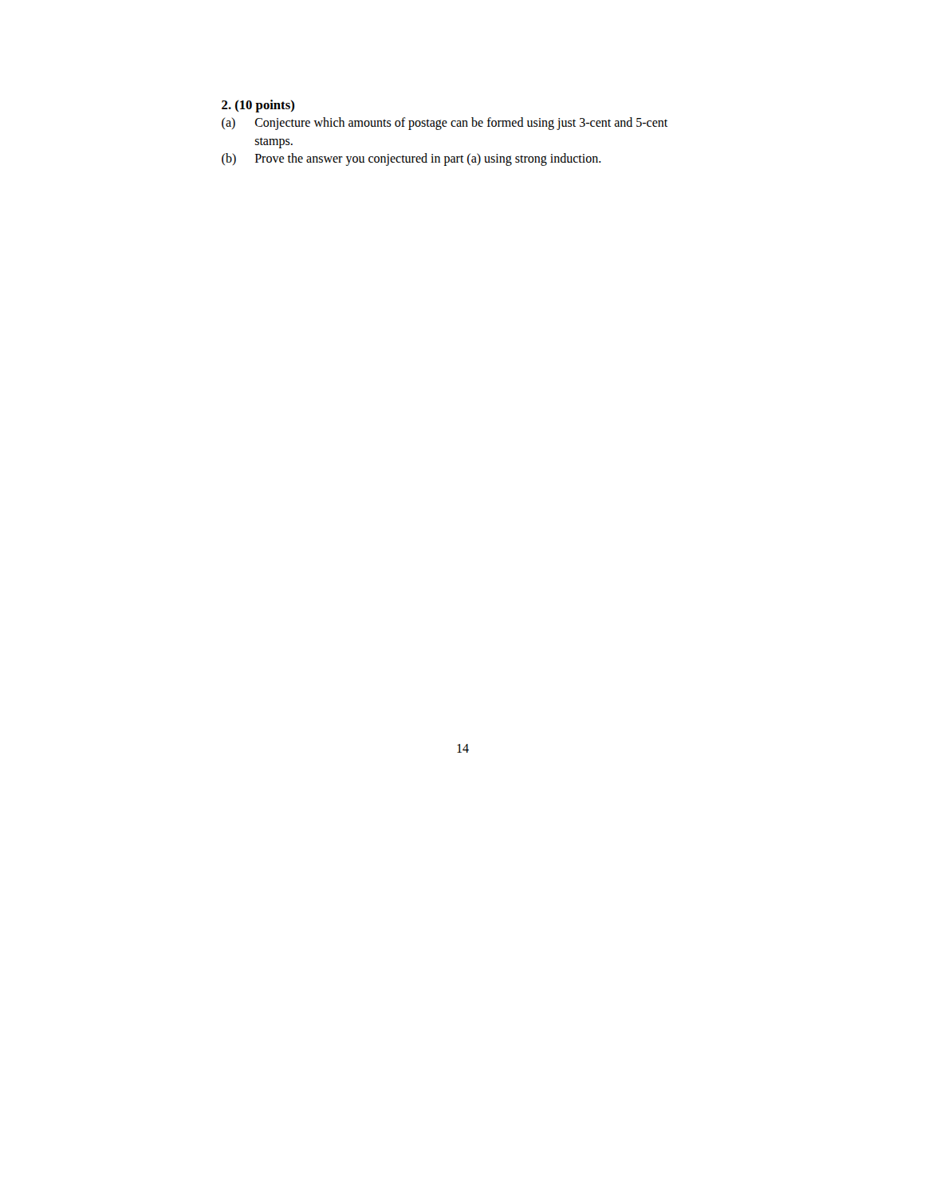2. (10 points)
(a) Conjecture which amounts of postage can be formed using just 3-cent and 5-cent stamps.
(b) Prove the answer you conjectured in part (a) using strong induction.
14